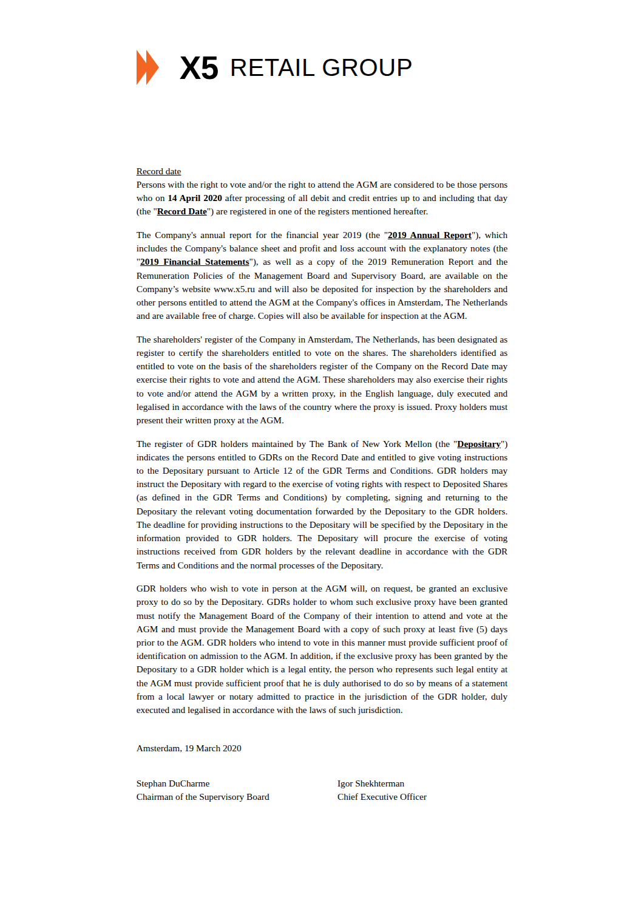X5 RETAIL GROUP
Record date
Persons with the right to vote and/or the right to attend the AGM are considered to be those persons who on 14 April 2020 after processing of all debit and credit entries up to and including that day (the "Record Date") are registered in one of the registers mentioned hereafter.
The Company's annual report for the financial year 2019 (the "2019 Annual Report"), which includes the Company's balance sheet and profit and loss account with the explanatory notes (the "2019 Financial Statements"), as well as a copy of the 2019 Remuneration Report and the Remuneration Policies of the Management Board and Supervisory Board, are available on the Company’s website www.x5.ru and will also be deposited for inspection by the shareholders and other persons entitled to attend the AGM at the Company's offices in Amsterdam, The Netherlands and are available free of charge. Copies will also be available for inspection at the AGM.
The shareholders' register of the Company in Amsterdam, The Netherlands, has been designated as register to certify the shareholders entitled to vote on the shares. The shareholders identified as entitled to vote on the basis of the shareholders register of the Company on the Record Date may exercise their rights to vote and attend the AGM. These shareholders may also exercise their rights to vote and/or attend the AGM by a written proxy, in the English language, duly executed and legalised in accordance with the laws of the country where the proxy is issued. Proxy holders must present their written proxy at the AGM.
The register of GDR holders maintained by The Bank of New York Mellon (the "Depositary") indicates the persons entitled to GDRs on the Record Date and entitled to give voting instructions to the Depositary pursuant to Article 12 of the GDR Terms and Conditions. GDR holders may instruct the Depositary with regard to the exercise of voting rights with respect to Deposited Shares (as defined in the GDR Terms and Conditions) by completing, signing and returning to the Depositary the relevant voting documentation forwarded by the Depositary to the GDR holders. The deadline for providing instructions to the Depositary will be specified by the Depositary in the information provided to GDR holders. The Depositary will procure the exercise of voting instructions received from GDR holders by the relevant deadline in accordance with the GDR Terms and Conditions and the normal processes of the Depositary.
GDR holders who wish to vote in person at the AGM will, on request, be granted an exclusive proxy to do so by the Depositary. GDRs holder to whom such exclusive proxy have been granted must notify the Management Board of the Company of their intention to attend and vote at the AGM and must provide the Management Board with a copy of such proxy at least five (5) days prior to the AGM. GDR holders who intend to vote in this manner must provide sufficient proof of identification on admission to the AGM. In addition, if the exclusive proxy has been granted by the Depositary to a GDR holder which is a legal entity, the person who represents such legal entity at the AGM must provide sufficient proof that he is duly authorised to do so by means of a statement from a local lawyer or notary admitted to practice in the jurisdiction of the GDR holder, duly executed and legalised in accordance with the laws of such jurisdiction.
Amsterdam, 19 March 2020
| Stephan DuCharme | Igor Shekhterman |
| Chairman of the Supervisory Board | Chief Executive Officer |